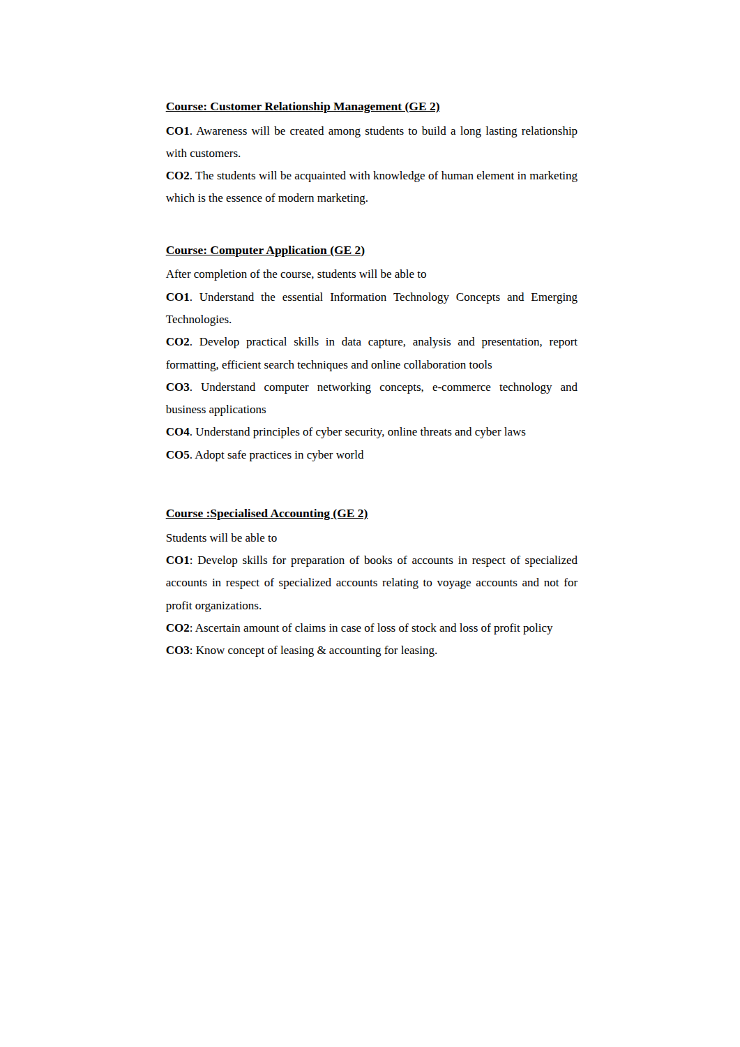Course: Customer Relationship Management (GE 2)
CO1. Awareness will be created among students to build a long lasting relationship with customers.
CO2. The students will be acquainted with knowledge of human element in marketing which is the essence of modern marketing.
Course: Computer Application (GE 2)
After completion of the course, students will be able to
CO1. Understand the essential Information Technology Concepts and Emerging Technologies.
CO2. Develop practical skills in data capture, analysis and presentation, report formatting, efficient search techniques and online collaboration tools
CO3. Understand computer networking concepts, e-commerce technology and business applications
CO4. Understand principles of cyber security, online threats and cyber laws
CO5. Adopt safe practices in cyber world
Course :Specialised Accounting (GE 2)
Students will be able to
CO1: Develop skills for preparation of books of accounts in respect of specialized accounts in respect of specialized accounts relating to voyage accounts and not for profit organizations.
CO2: Ascertain amount of claims in case of loss of stock and loss of profit policy
CO3: Know concept of leasing & accounting for leasing.